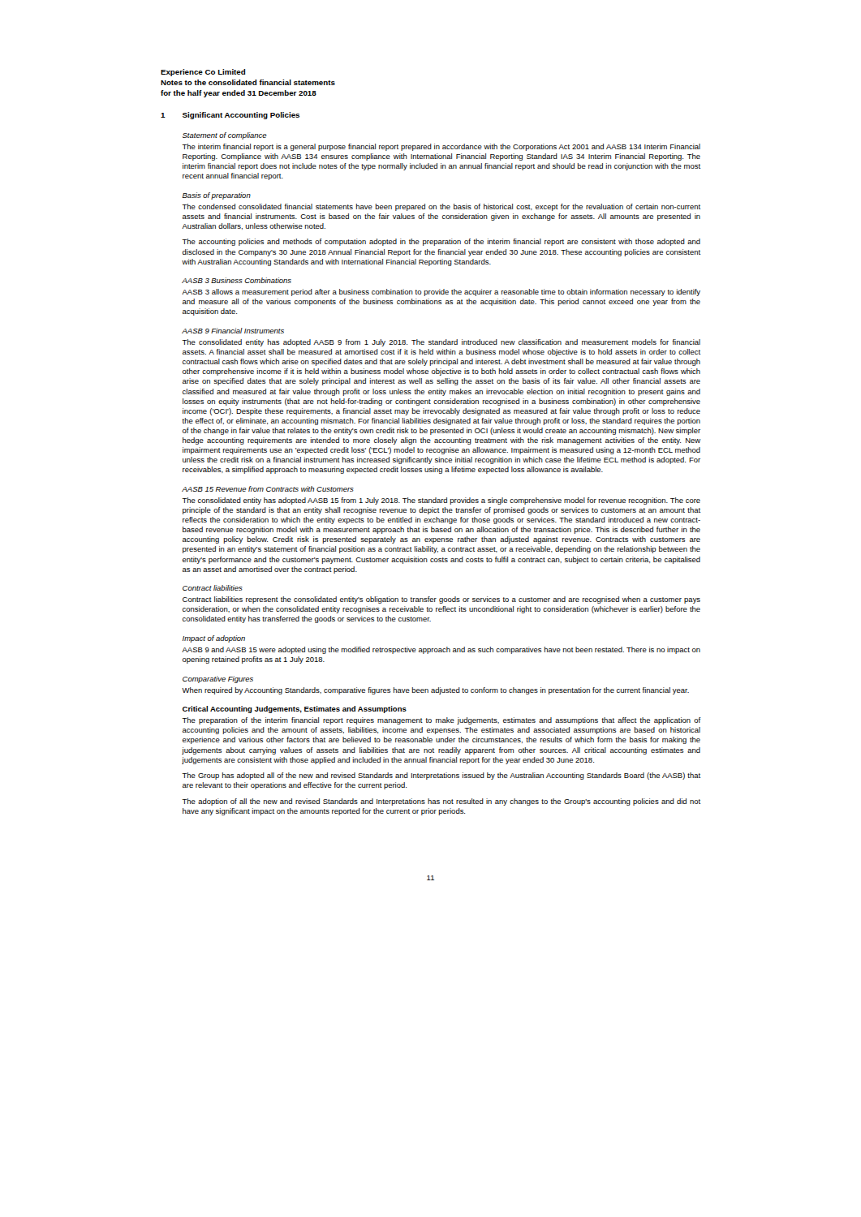Experience Co Limited
Notes to the consolidated financial statements
for the half year ended 31 December 2018
1 Significant Accounting Policies
Statement of compliance
The interim financial report is a general purpose financial report prepared in accordance with the Corporations Act 2001 and AASB 134 Interim Financial Reporting. Compliance with AASB 134 ensures compliance with International Financial Reporting Standard IAS 34 Interim Financial Reporting. The interim financial report does not include notes of the type normally included in an annual financial report and should be read in conjunction with the most recent annual financial report.
Basis of preparation
The condensed consolidated financial statements have been prepared on the basis of historical cost, except for the revaluation of certain non-current assets and financial instruments. Cost is based on the fair values of the consideration given in exchange for assets. All amounts are presented in Australian dollars, unless otherwise noted.
The accounting policies and methods of computation adopted in the preparation of the interim financial report are consistent with those adopted and disclosed in the Company's 30 June 2018 Annual Financial Report for the financial year ended 30 June 2018. These accounting policies are consistent with Australian Accounting Standards and with International Financial Reporting Standards.
AASB 3 Business Combinations
AASB 3 allows a measurement period after a business combination to provide the acquirer a reasonable time to obtain information necessary to identify and measure all of the various components of the business combinations as at the acquisition date. This period cannot exceed one year from the acquisition date.
AASB 9 Financial Instruments
The consolidated entity has adopted AASB 9 from 1 July 2018. The standard introduced new classification and measurement models for financial assets. A financial asset shall be measured at amortised cost if it is held within a business model whose objective is to hold assets in order to collect contractual cash flows which arise on specified dates and that are solely principal and interest. A debt investment shall be measured at fair value through other comprehensive income if it is held within a business model whose objective is to both hold assets in order to collect contractual cash flows which arise on specified dates that are solely principal and interest as well as selling the asset on the basis of its fair value. All other financial assets are classified and measured at fair value through profit or loss unless the entity makes an irrevocable election on initial recognition to present gains and losses on equity instruments (that are not held-for-trading or contingent consideration recognised in a business combination) in other comprehensive income ('OCI'). Despite these requirements, a financial asset may be irrevocably designated as measured at fair value through profit or loss to reduce the effect of, or eliminate, an accounting mismatch. For financial liabilities designated at fair value through profit or loss, the standard requires the portion of the change in fair value that relates to the entity's own credit risk to be presented in OCI (unless it would create an accounting mismatch). New simpler hedge accounting requirements are intended to more closely align the accounting treatment with the risk management activities of the entity. New impairment requirements use an 'expected credit loss' ('ECL') model to recognise an allowance. Impairment is measured using a 12-month ECL method unless the credit risk on a financial instrument has increased significantly since initial recognition in which case the lifetime ECL method is adopted. For receivables, a simplified approach to measuring expected credit losses using a lifetime expected loss allowance is available.
AASB 15 Revenue from Contracts with Customers
The consolidated entity has adopted AASB 15 from 1 July 2018. The standard provides a single comprehensive model for revenue recognition. The core principle of the standard is that an entity shall recognise revenue to depict the transfer of promised goods or services to customers at an amount that reflects the consideration to which the entity expects to be entitled in exchange for those goods or services. The standard introduced a new contract-based revenue recognition model with a measurement approach that is based on an allocation of the transaction price. This is described further in the accounting policy below. Credit risk is presented separately as an expense rather than adjusted against revenue. Contracts with customers are presented in an entity's statement of financial position as a contract liability, a contract asset, or a receivable, depending on the relationship between the entity's performance and the customer's payment. Customer acquisition costs and costs to fulfil a contract can, subject to certain criteria, be capitalised as an asset and amortised over the contract period.
Contract liabilities
Contract liabilities represent the consolidated entity's obligation to transfer goods or services to a customer and are recognised when a customer pays consideration, or when the consolidated entity recognises a receivable to reflect its unconditional right to consideration (whichever is earlier) before the consolidated entity has transferred the goods or services to the customer.
Impact of adoption
AASB 9 and AASB 15 were adopted using the modified retrospective approach and as such comparatives have not been restated. There is no impact on opening retained profits as at 1 July 2018.
Comparative Figures
When required by Accounting Standards, comparative figures have been adjusted to conform to changes in presentation for the current financial year.
Critical Accounting Judgements, Estimates and Assumptions
The preparation of the interim financial report requires management to make judgements, estimates and assumptions that affect the application of accounting policies and the amount of assets, liabilities, income and expenses. The estimates and associated assumptions are based on historical experience and various other factors that are believed to be reasonable under the circumstances, the results of which form the basis for making the judgements about carrying values of assets and liabilities that are not readily apparent from other sources. All critical accounting estimates and judgements are consistent with those applied and included in the annual financial report for the year ended 30 June 2018.
The Group has adopted all of the new and revised Standards and Interpretations issued by the Australian Accounting Standards Board (the AASB) that are relevant to their operations and effective for the current period.
The adoption of all the new and revised Standards and Interpretations has not resulted in any changes to the Group's accounting policies and did not have any significant impact on the amounts reported for the current or prior periods.
11